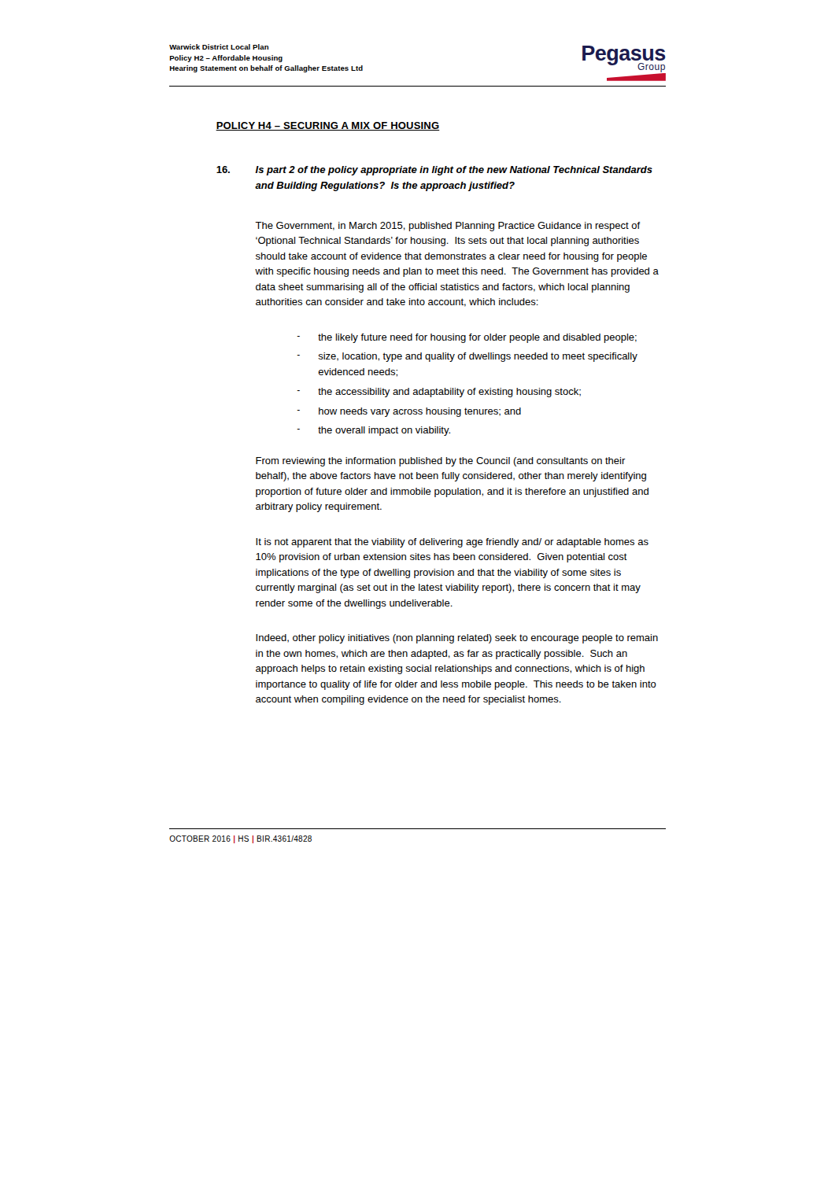Warwick District Local Plan
Policy H2 – Affordable Housing
Hearing Statement on behalf of Gallagher Estates Ltd
Pegasus
Group
POLICY H4 – SECURING A MIX OF HOUSING
16.
Is part 2 of the policy appropriate in light of the new National Technical Standards and Building Regulations? Is the approach justified?
The Government, in March 2015, published Planning Practice Guidance in respect of ‘Optional Technical Standards’ for housing. Its sets out that local planning authorities should take account of evidence that demonstrates a clear need for housing for people with specific housing needs and plan to meet this need. The Government has provided a data sheet summarising all of the official statistics and factors, which local planning authorities can consider and take into account, which includes:
the likely future need for housing for older people and disabled people;
size, location, type and quality of dwellings needed to meet specifically evidenced needs;
the accessibility and adaptability of existing housing stock;
how needs vary across housing tenures; and
the overall impact on viability.
From reviewing the information published by the Council (and consultants on their behalf), the above factors have not been fully considered, other than merely identifying proportion of future older and immobile population, and it is therefore an unjustified and arbitrary policy requirement.
It is not apparent that the viability of delivering age friendly and/ or adaptable homes as 10% provision of urban extension sites has been considered. Given potential cost implications of the type of dwelling provision and that the viability of some sites is currently marginal (as set out in the latest viability report), there is concern that it may render some of the dwellings undeliverable.
Indeed, other policy initiatives (non planning related) seek to encourage people to remain in the own homes, which are then adapted, as far as practically possible. Such an approach helps to retain existing social relationships and connections, which is of high importance to quality of life for older and less mobile people. This needs to be taken into account when compiling evidence on the need for specialist homes.
OCTOBER 2016 | HS | BIR.4361/4828